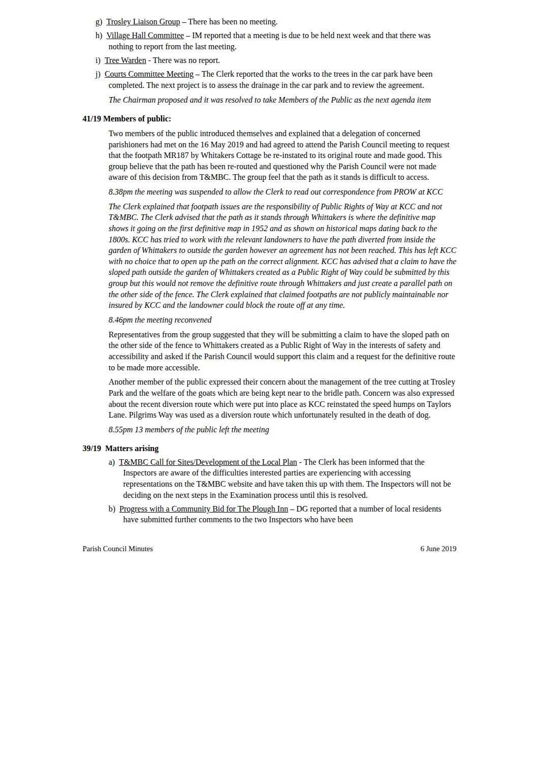g) Trosley Liaison Group – There has been no meeting.
h) Village Hall Committee – IM reported that a meeting is due to be held next week and that there was nothing to report from the last meeting.
i) Tree Warden - There was no report.
j) Courts Committee Meeting – The Clerk reported that the works to the trees in the car park have been completed. The next project is to assess the drainage in the car park and to review the agreement.
The Chairman proposed and it was resolved to take Members of the Public as the next agenda item
41/19 Members of public:
Two members of the public introduced themselves and explained that a delegation of concerned parishioners had met on the 16 May 2019 and had agreed to attend the Parish Council meeting to request that the footpath MR187 by Whitakers Cottage be re-instated to its original route and made good. This group believe that the path has been re-routed and questioned why the Parish Council were not made aware of this decision from T&MBC. The group feel that the path as it stands is difficult to access.
8.38pm the meeting was suspended to allow the Clerk to read out correspondence from PROW at KCC
The Clerk explained that footpath issues are the responsibility of Public Rights of Way at KCC and not T&MBC. The Clerk advised that the path as it stands through Whittakers is where the definitive map shows it going on the first definitive map in 1952 and as shown on historical maps dating back to the 1800s. KCC has tried to work with the relevant landowners to have the path diverted from inside the garden of Whittakers to outside the garden however an agreement has not been reached. This has left KCC with no choice that to open up the path on the correct alignment. KCC has advised that a claim to have the sloped path outside the garden of Whittakers created as a Public Right of Way could be submitted by this group but this would not remove the definitive route through Whittakers and just create a parallel path on the other side of the fence. The Clerk explained that claimed footpaths are not publicly maintainable nor insured by KCC and the landowner could block the route off at any time.
8.46pm the meeting reconvened
Representatives from the group suggested that they will be submitting a claim to have the sloped path on the other side of the fence to Whittakers created as a Public Right of Way in the interests of safety and accessibility and asked if the Parish Council would support this claim and a request for the definitive route to be made more accessible.
Another member of the public expressed their concern about the management of the tree cutting at Trosley Park and the welfare of the goats which are being kept near to the bridle path. Concern was also expressed about the recent diversion route which were put into place as KCC reinstated the speed humps on Taylors Lane. Pilgrims Way was used as a diversion route which unfortunately resulted in the death of dog.
8.55pm 13 members of the public left the meeting
39/19 Matters arising
a) T&MBC Call for Sites/Development of the Local Plan - The Clerk has been informed that the Inspectors are aware of the difficulties interested parties are experiencing with accessing representations on the T&MBC website and have taken this up with them. The Inspectors will not be deciding on the next steps in the Examination process until this is resolved.
b) Progress with a Community Bid for The Plough Inn – DG reported that a number of local residents have submitted further comments to the two Inspectors who have been
Parish Council Minutes 6 June 2019